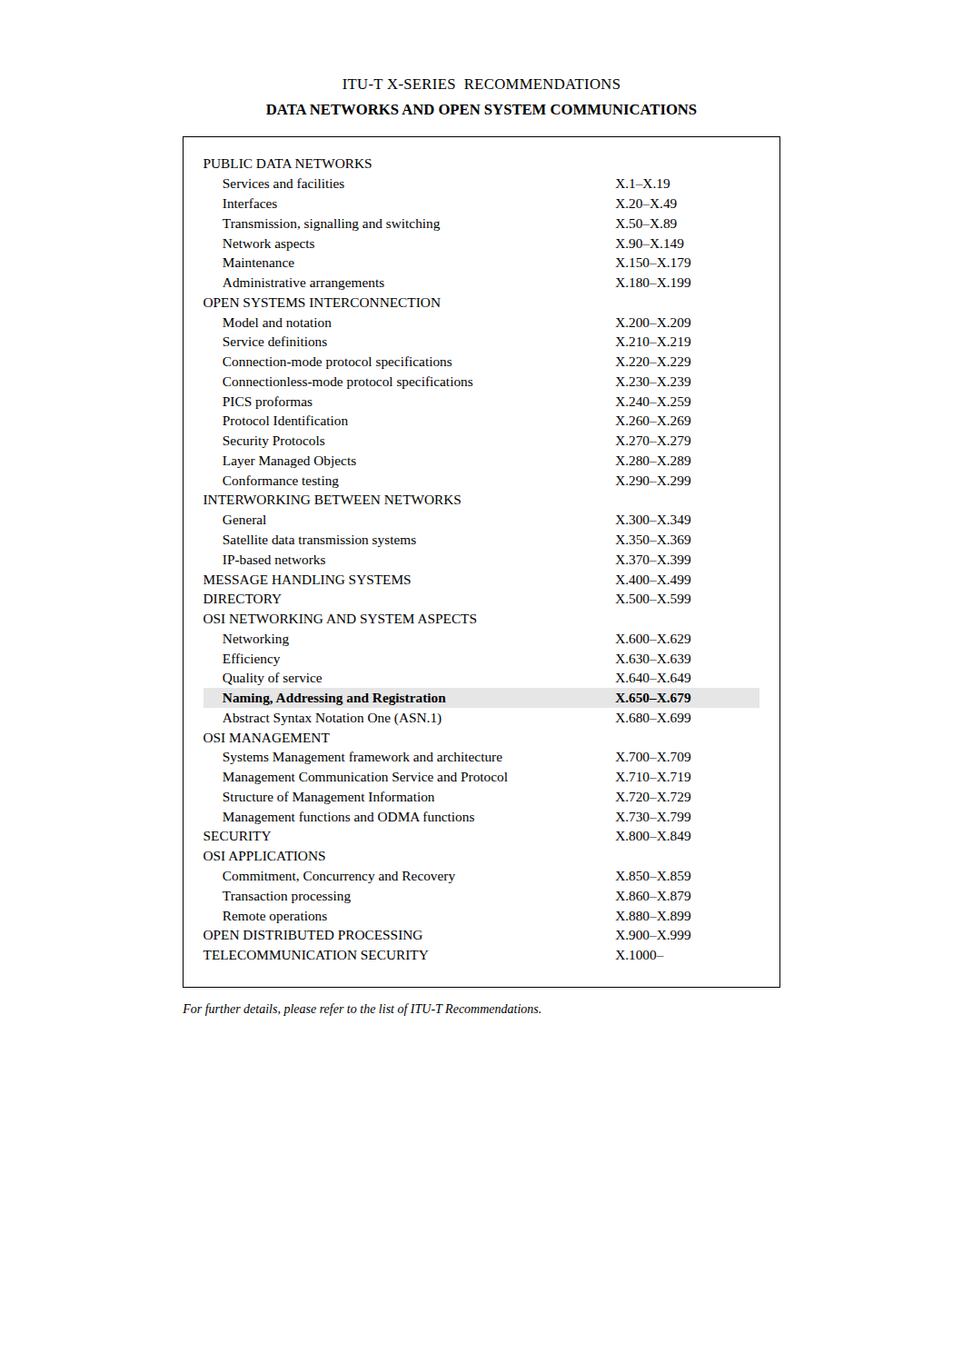ITU-T X-SERIES RECOMMENDATIONS
DATA NETWORKS AND OPEN SYSTEM COMMUNICATIONS
| PUBLIC DATA NETWORKS | |
| Services and facilities | X.1–X.19 |
| Interfaces | X.20–X.49 |
| Transmission, signalling and switching | X.50–X.89 |
| Network aspects | X.90–X.149 |
| Maintenance | X.150–X.179 |
| Administrative arrangements | X.180–X.199 |
| OPEN SYSTEMS INTERCONNECTION | |
| Model and notation | X.200–X.209 |
| Service definitions | X.210–X.219 |
| Connection-mode protocol specifications | X.220–X.229 |
| Connectionless-mode protocol specifications | X.230–X.239 |
| PICS proformas | X.240–X.259 |
| Protocol Identification | X.260–X.269 |
| Security Protocols | X.270–X.279 |
| Layer Managed Objects | X.280–X.289 |
| Conformance testing | X.290–X.299 |
| INTERWORKING BETWEEN NETWORKS | |
| General | X.300–X.349 |
| Satellite data transmission systems | X.350–X.369 |
| IP-based networks | X.370–X.399 |
| MESSAGE HANDLING SYSTEMS | X.400–X.499 |
| DIRECTORY | X.500–X.599 |
| OSI NETWORKING AND SYSTEM ASPECTS | |
| Networking | X.600–X.629 |
| Efficiency | X.630–X.639 |
| Quality of service | X.640–X.649 |
| Naming, Addressing and Registration | X.650–X.679 |
| Abstract Syntax Notation One (ASN.1) | X.680–X.699 |
| OSI MANAGEMENT | |
| Systems Management framework and architecture | X.700–X.709 |
| Management Communication Service and Protocol | X.710–X.719 |
| Structure of Management Information | X.720–X.729 |
| Management functions and ODMA functions | X.730–X.799 |
| SECURITY | X.800–X.849 |
| OSI APPLICATIONS | |
| Commitment, Concurrency and Recovery | X.850–X.859 |
| Transaction processing | X.860–X.879 |
| Remote operations | X.880–X.899 |
| OPEN DISTRIBUTED PROCESSING | X.900–X.999 |
| TELECOMMUNICATION SECURITY | X.1000– |
For further details, please refer to the list of ITU-T Recommendations.